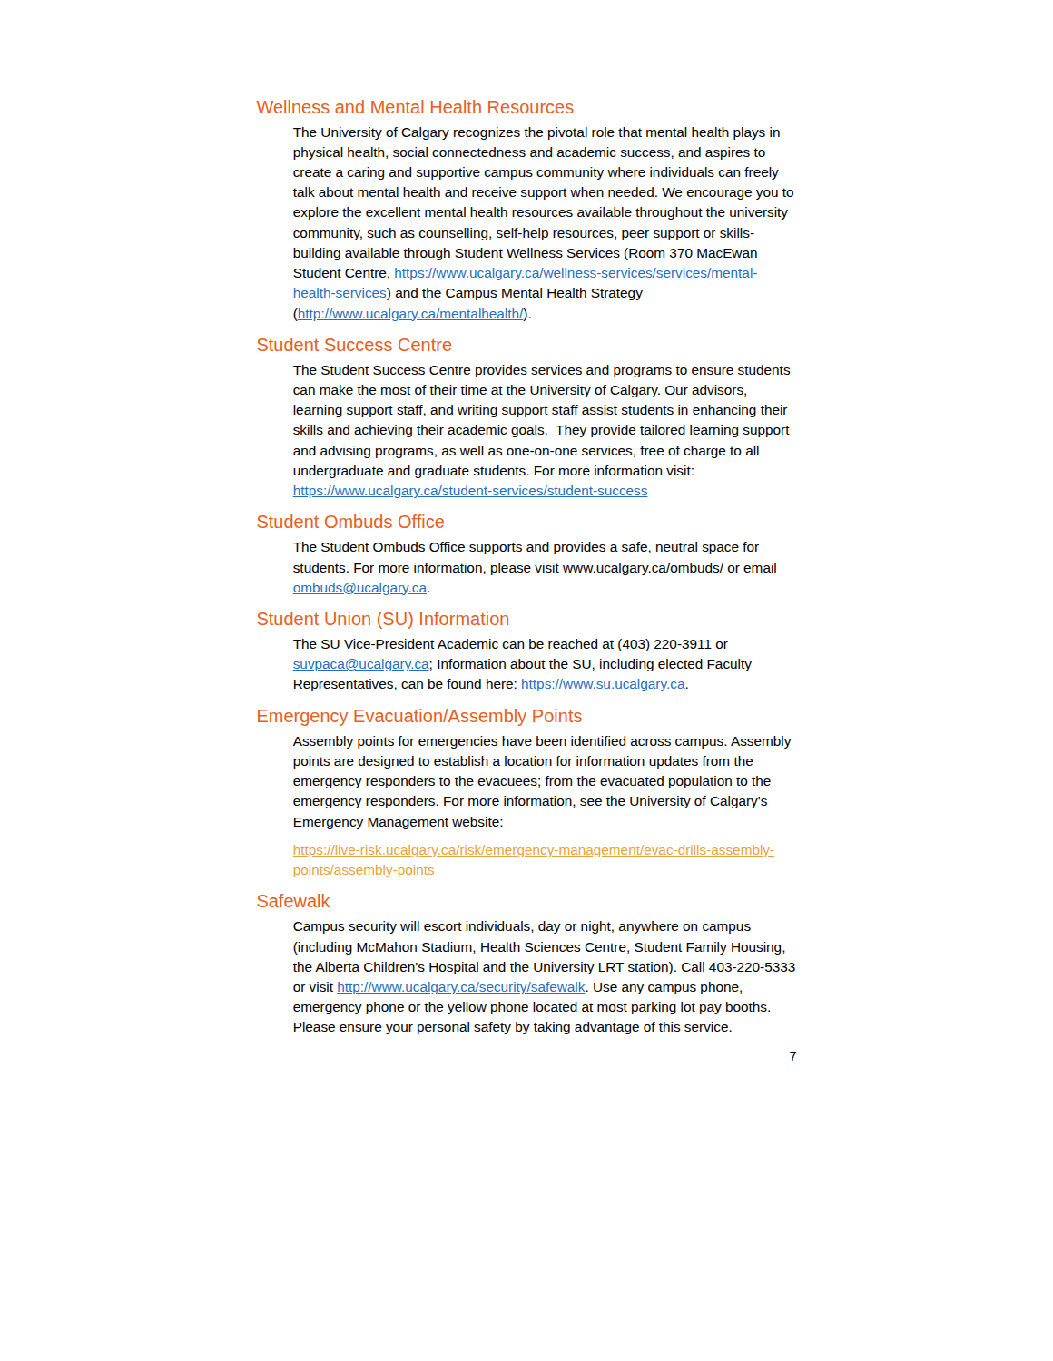Wellness and Mental Health Resources
The University of Calgary recognizes the pivotal role that mental health plays in physical health, social connectedness and academic success, and aspires to create a caring and supportive campus community where individuals can freely talk about mental health and receive support when needed. We encourage you to explore the excellent mental health resources available throughout the university community, such as counselling, self-help resources, peer support or skills-building available through Student Wellness Services (Room 370 MacEwan Student Centre, https://www.ucalgary.ca/wellness-services/services/mental-health-services) and the Campus Mental Health Strategy (http://www.ucalgary.ca/mentalhealth/).
Student Success Centre
The Student Success Centre provides services and programs to ensure students can make the most of their time at the University of Calgary. Our advisors, learning support staff, and writing support staff assist students in enhancing their skills and achieving their academic goals. They provide tailored learning support and advising programs, as well as one-on-one services, free of charge to all undergraduate and graduate students. For more information visit: https://www.ucalgary.ca/student-services/student-success
Student Ombuds Office
The Student Ombuds Office supports and provides a safe, neutral space for students. For more information, please visit www.ucalgary.ca/ombuds/ or email ombuds@ucalgary.ca.
Student Union (SU) Information
The SU Vice-President Academic can be reached at (403) 220-3911 or suvpaca@ucalgary.ca; Information about the SU, including elected Faculty Representatives, can be found here: https://www.su.ucalgary.ca.
Emergency Evacuation/Assembly Points
Assembly points for emergencies have been identified across campus. Assembly points are designed to establish a location for information updates from the emergency responders to the evacuees; from the evacuated population to the emergency responders. For more information, see the University of Calgary's Emergency Management website:
https://live-risk.ucalgary.ca/risk/emergency-management/evac-drills-assembly-points/assembly-points
Safewalk
Campus security will escort individuals, day or night, anywhere on campus (including McMahon Stadium, Health Sciences Centre, Student Family Housing, the Alberta Children's Hospital and the University LRT station). Call 403-220-5333 or visit http://www.ucalgary.ca/security/safewalk. Use any campus phone, emergency phone or the yellow phone located at most parking lot pay booths. Please ensure your personal safety by taking advantage of this service.
7